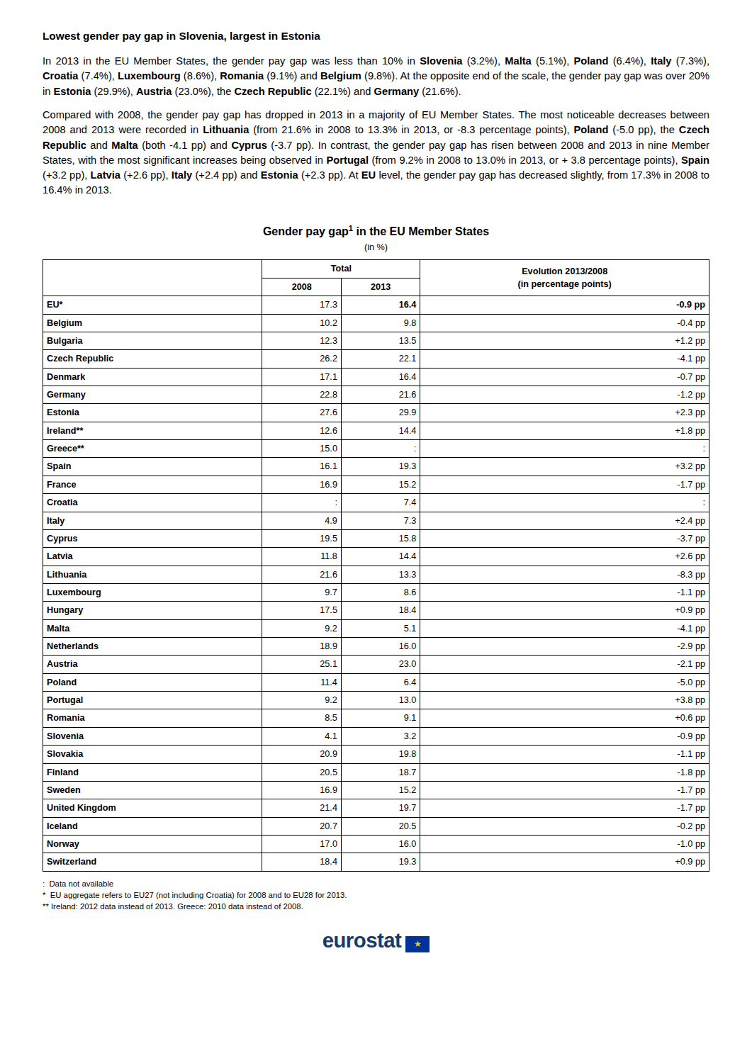Lowest gender pay gap in Slovenia, largest in Estonia
In 2013 in the EU Member States, the gender pay gap was less than 10% in Slovenia (3.2%), Malta (5.1%), Poland (6.4%), Italy (7.3%), Croatia (7.4%), Luxembourg (8.6%), Romania (9.1%) and Belgium (9.8%). At the opposite end of the scale, the gender pay gap was over 20% in Estonia (29.9%), Austria (23.0%), the Czech Republic (22.1%) and Germany (21.6%).
Compared with 2008, the gender pay gap has dropped in 2013 in a majority of EU Member States. The most noticeable decreases between 2008 and 2013 were recorded in Lithuania (from 21.6% in 2008 to 13.3% in 2013, or -8.3 percentage points), Poland (-5.0 pp), the Czech Republic and Malta (both -4.1 pp) and Cyprus (-3.7 pp). In contrast, the gender pay gap has risen between 2008 and 2013 in nine Member States, with the most significant increases being observed in Portugal (from 9.2% in 2008 to 13.0% in 2013, or + 3.8 percentage points), Spain (+3.2 pp), Latvia (+2.6 pp), Italy (+2.4 pp) and Estonia (+2.3 pp). At EU level, the gender pay gap has decreased slightly, from 17.3% in 2008 to 16.4% in 2013.
Gender pay gap1 in the EU Member States
(in %)
| | Total | Evolution 2013/2008 (in percentage points) |
| --- | --- | --- |
| 2008 | 2013 |
| EU* | 17.3 | 16.4 | -0.9 pp |
| Belgium | 10.2 | 9.8 | -0.4 pp |
| Bulgaria | 12.3 | 13.5 | +1.2 pp |
| Czech Republic | 26.2 | 22.1 | -4.1 pp |
| Denmark | 17.1 | 16.4 | -0.7 pp |
| Germany | 22.8 | 21.6 | -1.2 pp |
| Estonia | 27.6 | 29.9 | +2.3 pp |
| Ireland** | 12.6 | 14.4 | +1.8 pp |
| Greece** | 15.0 | : | : |
| Spain | 16.1 | 19.3 | +3.2 pp |
| France | 16.9 | 15.2 | -1.7 pp |
| Croatia | : | 7.4 | : |
| Italy | 4.9 | 7.3 | +2.4 pp |
| Cyprus | 19.5 | 15.8 | -3.7 pp |
| Latvia | 11.8 | 14.4 | +2.6 pp |
| Lithuania | 21.6 | 13.3 | -8.3 pp |
| Luxembourg | 9.7 | 8.6 | -1.1 pp |
| Hungary | 17.5 | 18.4 | +0.9 pp |
| Malta | 9.2 | 5.1 | -4.1 pp |
| Netherlands | 18.9 | 16.0 | -2.9 pp |
| Austria | 25.1 | 23.0 | -2.1 pp |
| Poland | 11.4 | 6.4 | -5.0 pp |
| Portugal | 9.2 | 13.0 | +3.8 pp |
| Romania | 8.5 | 9.1 | +0.6 pp |
| Slovenia | 4.1 | 3.2 | -0.9 pp |
| Slovakia | 20.9 | 19.8 | -1.1 pp |
| Finland | 20.5 | 18.7 | -1.8 pp |
| Sweden | 16.9 | 15.2 | -1.7 pp |
| United Kingdom | 21.4 | 19.7 | -1.7 pp |
| Iceland | 20.7 | 20.5 | -0.2 pp |
| Norway | 17.0 | 16.0 | -1.0 pp |
| Switzerland | 18.4 | 19.3 | +0.9 pp |
: Data not available
* EU aggregate refers to EU27 (not including Croatia) for 2008 and to EU28 for 2013.
** Ireland: 2012 data instead of 2013. Greece: 2010 data instead of 2008.
eurostat